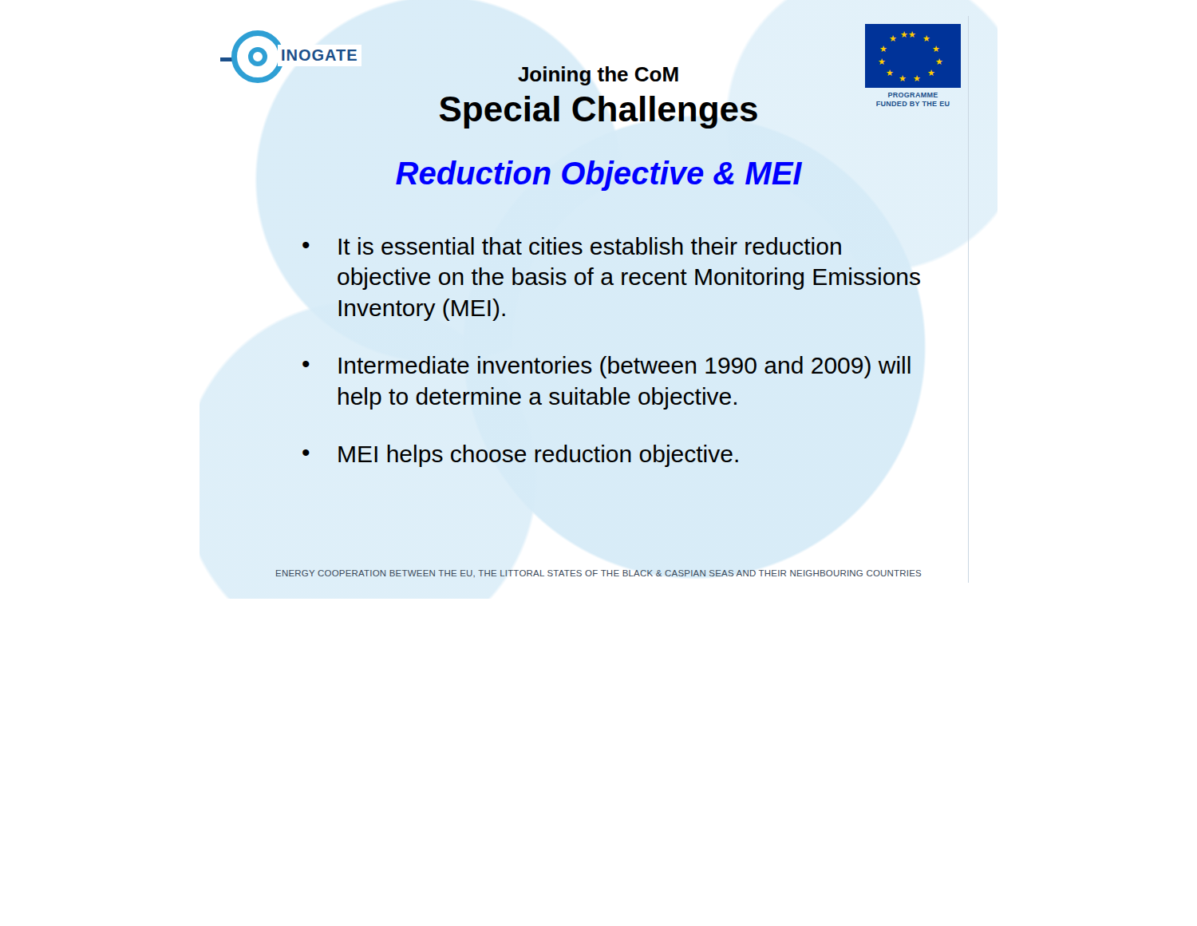INOGATE
★ ★ ★ ★ ★ ★ ★ ★ ★ ★ ★ ★
PROGRAMME
FUNDED BY THE EU
Joining the CoM
Special Challenges
Reduction Objective & MEI
It is essential that cities establish their reduction objective on the basis of a recent Monitoring Emissions Inventory (MEI).
Intermediate inventories (between 1990 and 2009) will help to determine a suitable objective.
MEI helps choose reduction objective.
ENERGY COOPERATION BETWEEN THE EU, THE LITTORAL STATES OF THE BLACK & CASPIAN SEAS AND THEIR NEIGHBOURING COUNTRIES